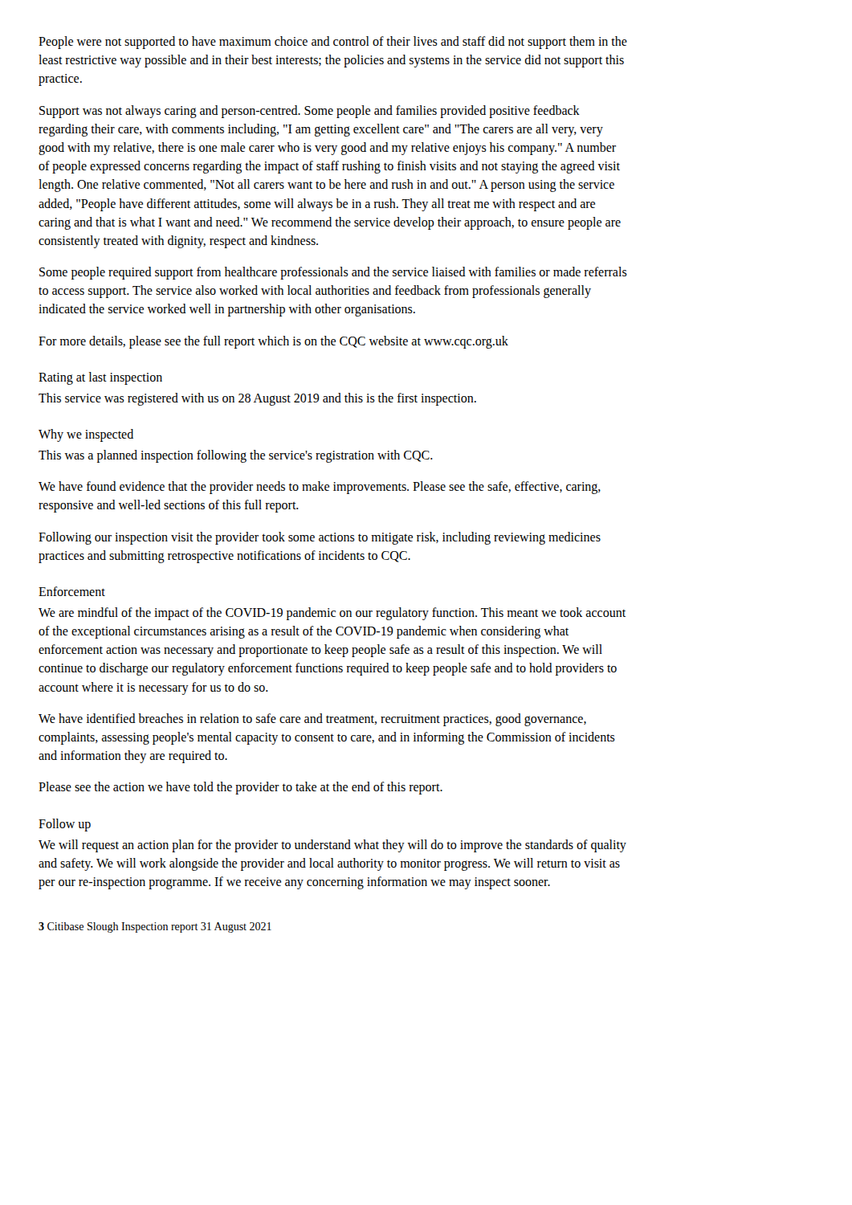People were not supported to have maximum choice and control of their lives and staff did not support them in the least restrictive way possible and in their best interests; the policies and systems in the service did not support this practice.
Support was not always caring and person-centred. Some people and families provided positive feedback regarding their care, with comments including, "I am getting excellent care" and "The carers are all very, very good with my relative, there is one male carer who is very good and my relative enjoys his company." A number of people expressed concerns regarding the impact of staff rushing to finish visits and not staying the agreed visit length. One relative commented, "Not all carers want to be here and rush in and out." A person using the service added, "People have different attitudes, some will always be in a rush. They all treat me with respect and are caring and that is what I want and need." We recommend the service develop their approach, to ensure people are consistently treated with dignity, respect and kindness.
Some people required support from healthcare professionals and the service liaised with families or made referrals to access support. The service also worked with local authorities and feedback from professionals generally indicated the service worked well in partnership with other organisations.
For more details, please see the full report which is on the CQC website at www.cqc.org.uk
Rating at last inspection
This service was registered with us on 28 August 2019 and this is the first inspection.
Why we inspected
This was a planned inspection following the service's registration with CQC.
We have found evidence that the provider needs to make improvements. Please see the safe, effective, caring, responsive and well-led sections of this full report.
Following our inspection visit the provider took some actions to mitigate risk, including reviewing medicines practices and submitting retrospective notifications of incidents to CQC.
Enforcement
We are mindful of the impact of the COVID-19 pandemic on our regulatory function. This meant we took account of the exceptional circumstances arising as a result of the COVID-19 pandemic when considering what enforcement action was necessary and proportionate to keep people safe as a result of this inspection. We will continue to discharge our regulatory enforcement functions required to keep people safe and to hold providers to account where it is necessary for us to do so.
We have identified breaches in relation to safe care and treatment, recruitment practices, good governance, complaints, assessing people's mental capacity to consent to care, and in informing the Commission of incidents and information they are required to.
Please see the action we have told the provider to take at the end of this report.
Follow up
We will request an action plan for the provider to understand what they will do to improve the standards of quality and safety. We will work alongside the provider and local authority to monitor progress. We will return to visit as per our re-inspection programme. If we receive any concerning information we may inspect sooner.
3 Citibase Slough Inspection report 31 August 2021